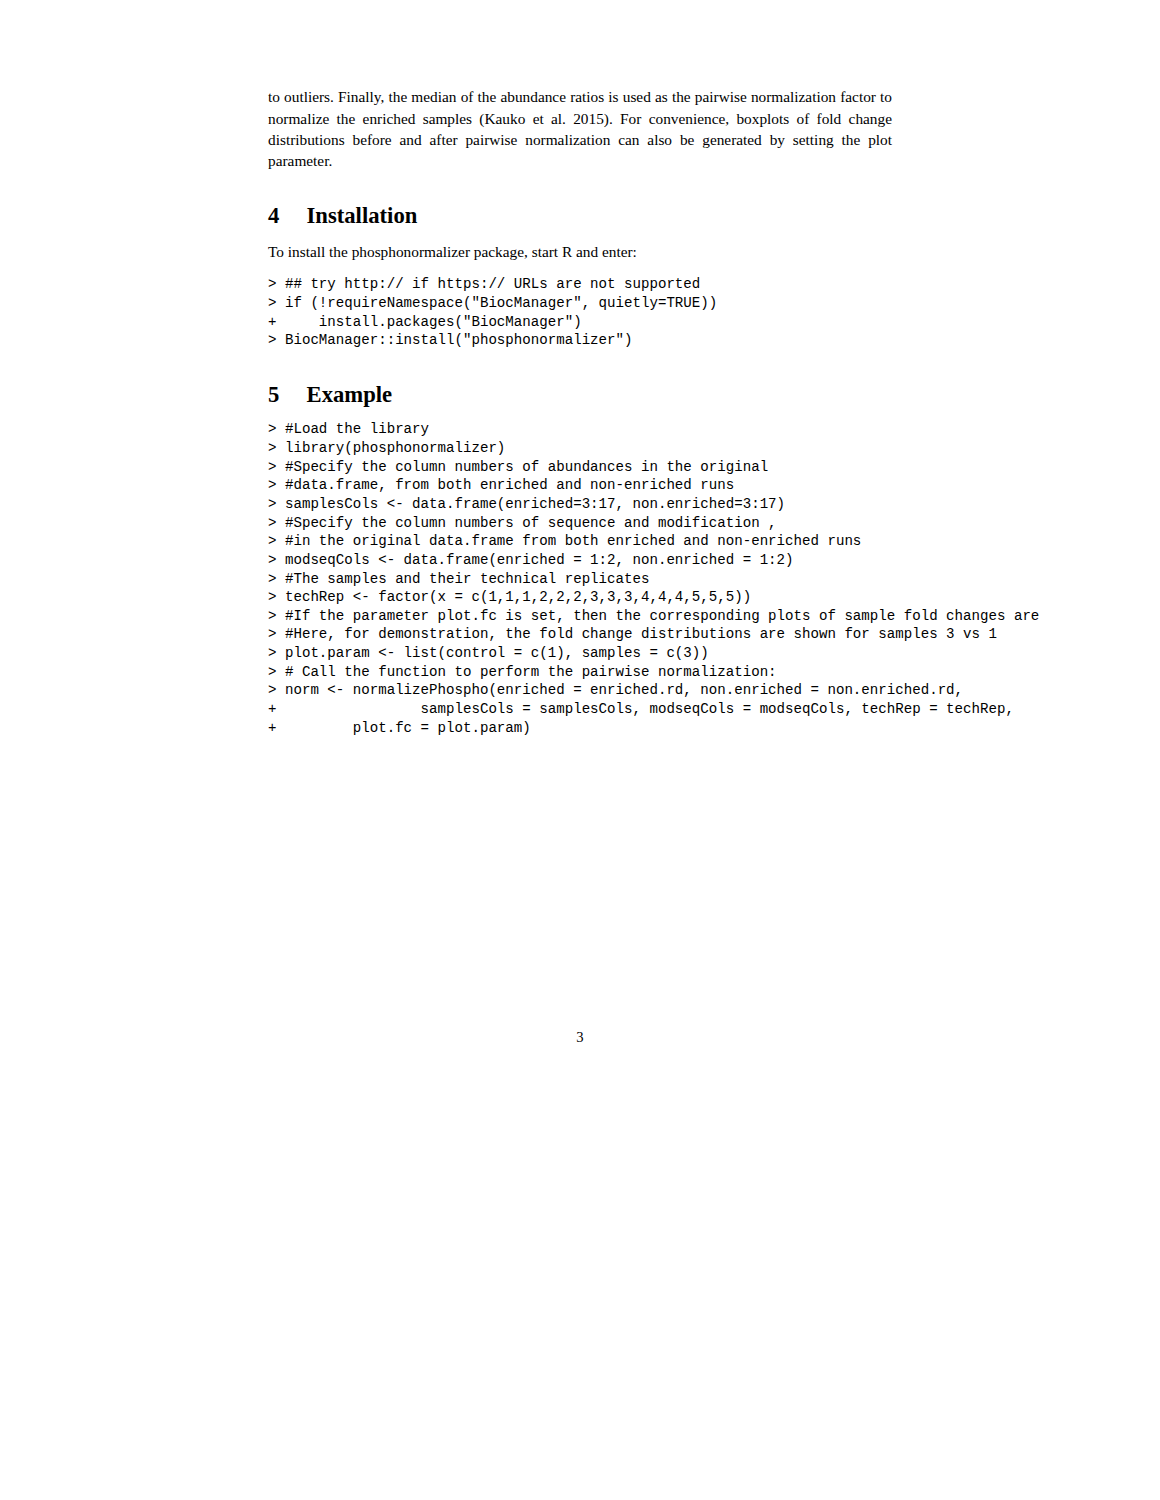to outliers. Finally, the median of the abundance ratios is used as the pairwise normalization factor to normalize the enriched samples (Kauko et al. 2015). For convenience, boxplots of fold change distributions before and after pairwise normalization can also be generated by setting the plot parameter.
4 Installation
To install the phosphonormalizer package, start R and enter:
> ## try http:// if https:// URLs are not supported
> if (!requireNamespace("BiocManager", quietly=TRUE))
+     install.packages("BiocManager")
> BiocManager::install("phosphonormalizer")
5 Example
> #Load the library
> library(phosphonormalizer)
> #Specify the column numbers of abundances in the original
> #data.frame, from both enriched and non-enriched runs
> samplesCols <- data.frame(enriched=3:17, non.enriched=3:17)
> #Specify the column numbers of sequence and modification ,
> #in the original data.frame from both enriched and non-enriched runs
> modseqCols <- data.frame(enriched = 1:2, non.enriched = 1:2)
> #The samples and their technical replicates
> techRep <- factor(x = c(1,1,1,2,2,2,3,3,3,4,4,4,5,5,5))
> #If the parameter plot.fc is set, then the corresponding plots of sample fold changes are
> #Here, for demonstration, the fold change distributions are shown for samples 3 vs 1
> plot.param <- list(control = c(1), samples = c(3))
> # Call the function to perform the pairwise normalization:
> norm <- normalizePhospho(enriched = enriched.rd, non.enriched = non.enriched.rd,
+                 samplesCols = samplesCols, modseqCols = modseqCols, techRep = techRep,
+         plot.fc = plot.param)
3